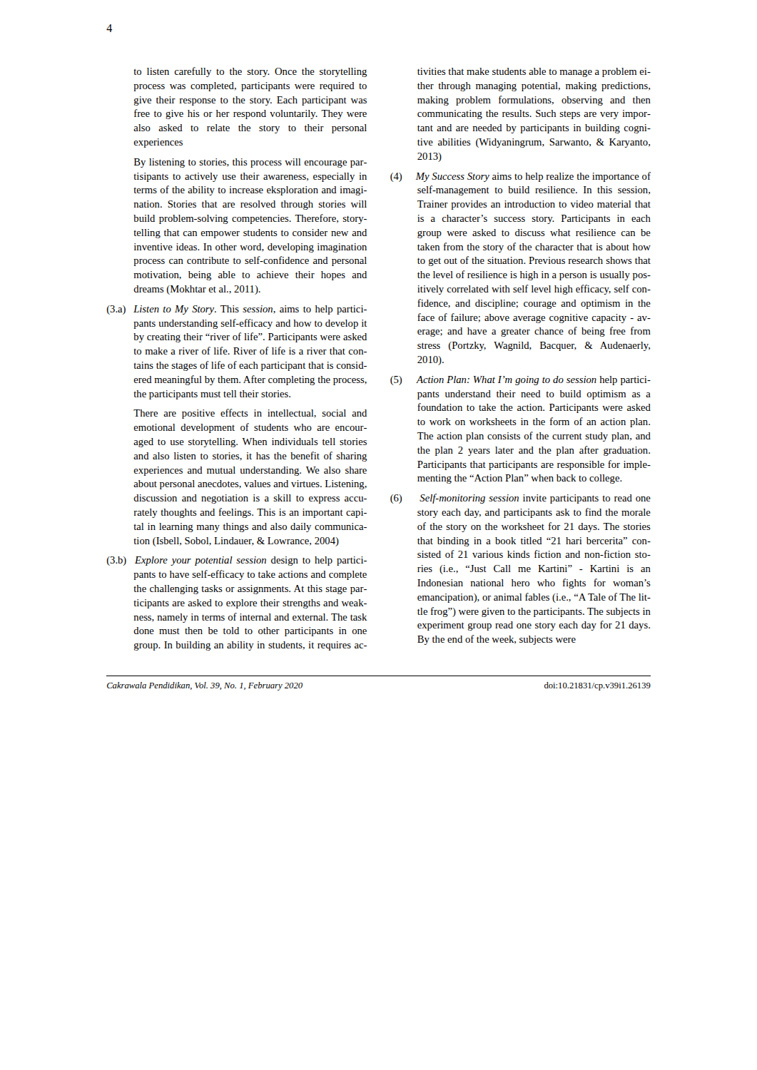4
to listen carefully to the story. Once the storytelling process was completed, participants were required to give their response to the story. Each participant was free to give his or her respond voluntarily. They were also asked to relate the story to their personal experiences
By listening to stories, this process will encourage partisipants to actively use their awareness, especially in terms of the ability to increase eksploration and imagination. Stories that are resolved through stories will build problem-solving competencies. Therefore, storytelling that can empower students to consider new and inventive ideas. In other word, developing imagination process can contribute to self-confidence and personal motivation, being able to achieve their hopes and dreams (Mokhtar et al., 2011).
(3.a) Listen to My Story. This session, aims to help participants understanding self-efficacy and how to develop it by creating their “river of life”. Participants were asked to make a river of life. River of life is a river that contains the stages of life of each participant that is considered meaningful by them. After completing the process, the participants must tell their stories.
There are positive effects in intellectual, social and emotional development of students who are encouraged to use storytelling. When individuals tell stories and also listen to stories, it has the benefit of sharing experiences and mutual understanding. We also share about personal anecdotes, values and virtues. Listening, discussion and negotiation is a skill to express accurately thoughts and feelings. This is an important capital in learning many things and also daily communication (Isbell, Sobol, Lindauer, & Lowrance, 2004)
(3.b) Explore your potential session design to help participants to have self-efficacy to take actions and complete the challenging tasks or assignments. At this stage participants are asked to explore their strengths and weakness, namely in terms of internal and external. The task done must then be told to other participants in one group. In building an ability in students, it requires activities that make students able to manage a problem either through managing potential, making predictions, making problem formulations, observing and then communicating the results. Such steps are very important and are needed by participants in building cognitive abilities (Widyaningrum, Sarwanto, & Karyanto, 2013)
(4) My Success Story aims to help realize the importance of self-management to build resilience. In this session, Trainer provides an introduction to video material that is a character’s success story. Participants in each group were asked to discuss what resilience can be taken from the story of the character that is about how to get out of the situation. Previous research shows that the level of resilience is high in a person is usually positively correlated with self level high efficacy, self confidence, and discipline; courage and optimism in the face of failure; above average cognitive capacity - average; and have a greater chance of being free from stress (Portzky, Wagnild, Bacquer, & Audenaerly, 2010).
(5) Action Plan: What I’m going to do session help participants understand their need to build optimism as a foundation to take the action. Participants were asked to work on worksheets in the form of an action plan. The action plan consists of the current study plan, and the plan 2 years later and the plan after graduation. Participants that participants are responsible for implementing the “Action Plan” when back to college.
(6) Self-monitoring session invite participants to read one story each day, and participants ask to find the morale of the story on the worksheet for 21 days. The stories that binding in a book titled “21 hari bercerita” consisted of 21 various kinds fiction and non-fiction stories (i.e., “Just Call me Kartini” - Kartini is an Indonesian national hero who fights for woman’s emancipation), or animal fables (i.e., “A Tale of The little frog”) were given to the participants. The subjects in experiment group read one story each day for 21 days. By the end of the week, subjects were
Cakrawala Pendidikan, Vol. 39, No. 1, February 2020 doi:10.21831/cp.v39i1.26139